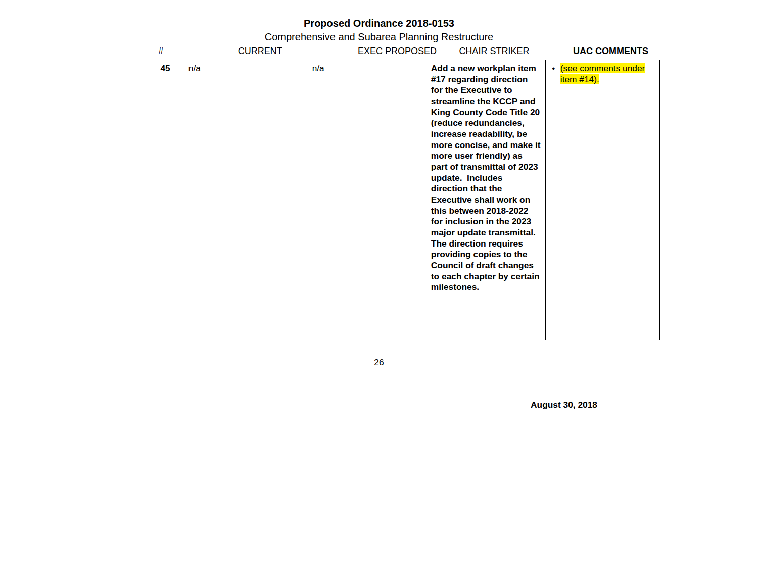Proposed Ordinance 2018-0153
Comprehensive and Subarea Planning Restructure
# CURRENT EXEC PROPOSED CHAIR STRIKER UAC COMMENTS
| 45 | n/a | n/a | Add a new workplan item #17 regarding direction for the Executive to streamline the KCCP and King County Code Title 20 (reduce redundancies, increase readability, be more concise, and make it more user friendly) as part of transmittal of 2023 update. Includes direction that the Executive shall work on this between 2018-2022 for inclusion in the 2023 major update transmittal. The direction requires providing copies to the Council of draft changes to each chapter by certain milestones. | (see comments under item #14). |
26
August 30, 2018